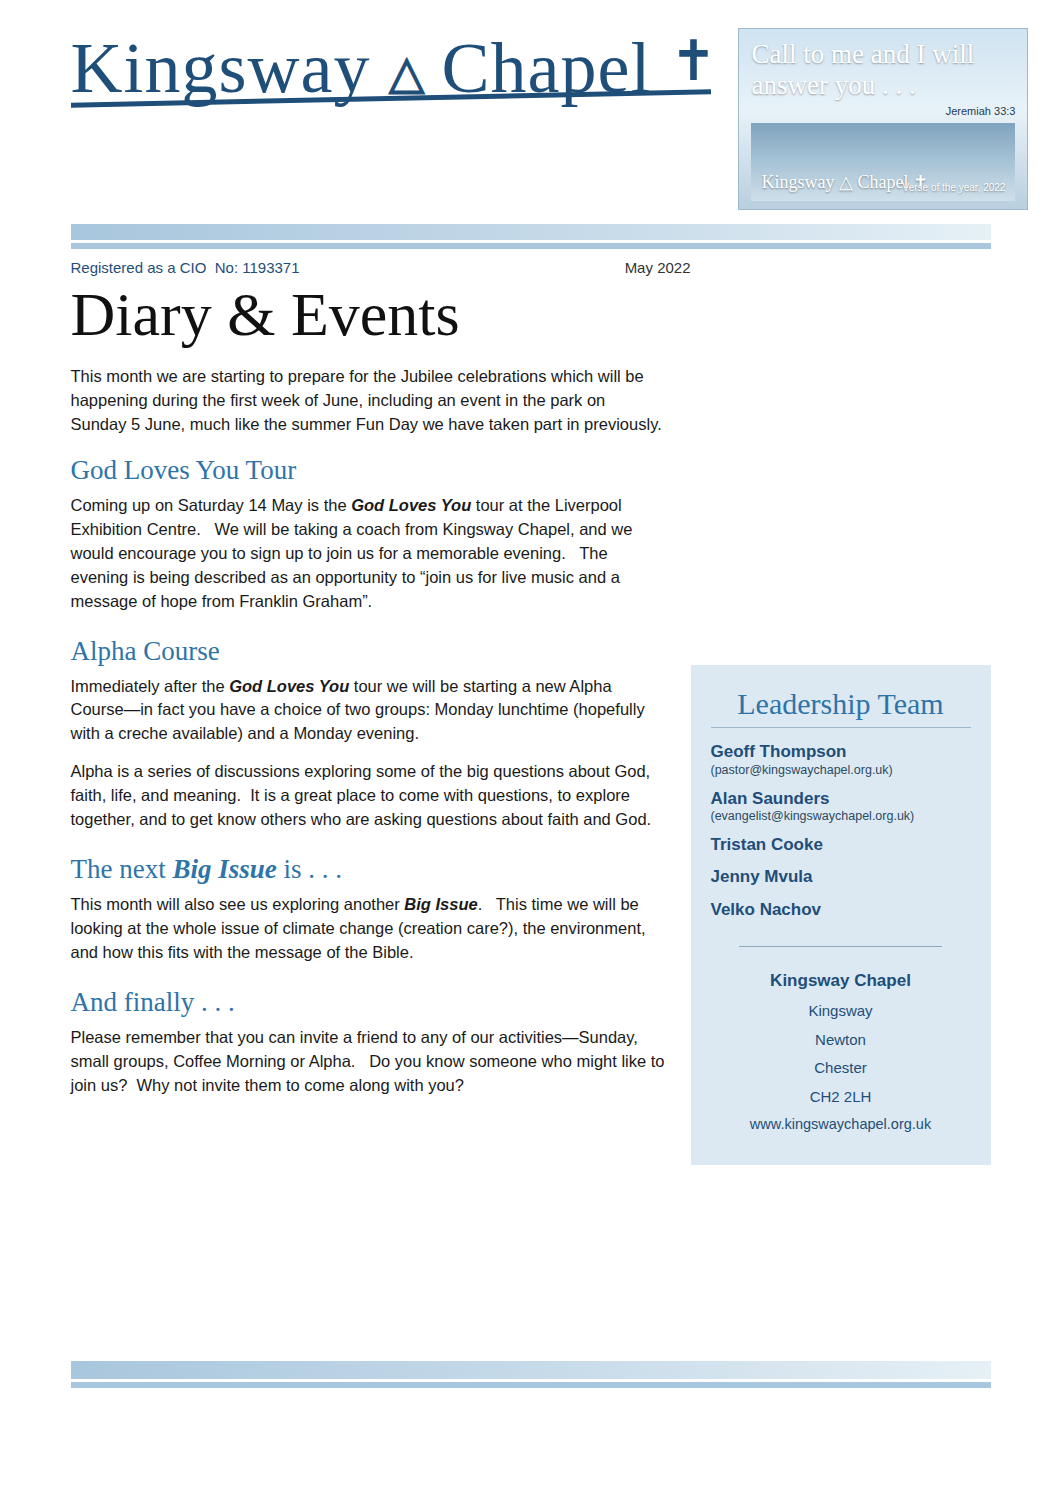Kingsway △ Chapel ✝
Call to me and I will answer you . . .
Jeremiah 33:3
Kingsway △ Chapel ✝
Verse of the year, 2022
Registered as a CIO No: 1193371 May 2022
Diary & Events
This month we are starting to prepare for the Jubilee celebrations which will be happening during the first week of June, including an event in the park on Sunday 5 June, much like the summer Fun Day we have taken part in previously.
God Loves You Tour
Coming up on Saturday 14 May is the God Loves You tour at the Liverpool Exhibition Centre. We will be taking a coach from Kingsway Chapel, and we would encourage you to sign up to join us for a memorable evening. The evening is being described as an opportunity to “join us for live music and a message of hope from Franklin Graham”.
Alpha Course
Immediately after the God Loves You tour we will be starting a new Alpha Course—in fact you have a choice of two groups: Monday lunchtime (hopefully with a creche available) and a Monday evening.
Alpha is a series of discussions exploring some of the big questions about God, faith, life, and meaning. It is a great place to come with questions, to explore together, and to get know others who are asking questions about faith and God.
The next Big Issue is . . .
This month will also see us exploring another Big Issue. This time we will be looking at the whole issue of climate change (creation care?), the environment, and how this fits with the message of the Bible.
And finally . . .
Please remember that you can invite a friend to any of our activities—Sunday, small groups, Coffee Morning or Alpha. Do you know someone who might like to join us? Why not invite them to come along with you?
Leadership Team
Geoff Thompson
(pastor@kingswaychapel.org.uk)
Alan Saunders
(evangelist@kingswaychapel.org.uk)
Tristan Cooke
Jenny Mvula
Velko Nachov
Kingsway Chapel
Kingsway
Newton
Chester
CH2 2LH
www.kingswaychapel.org.uk